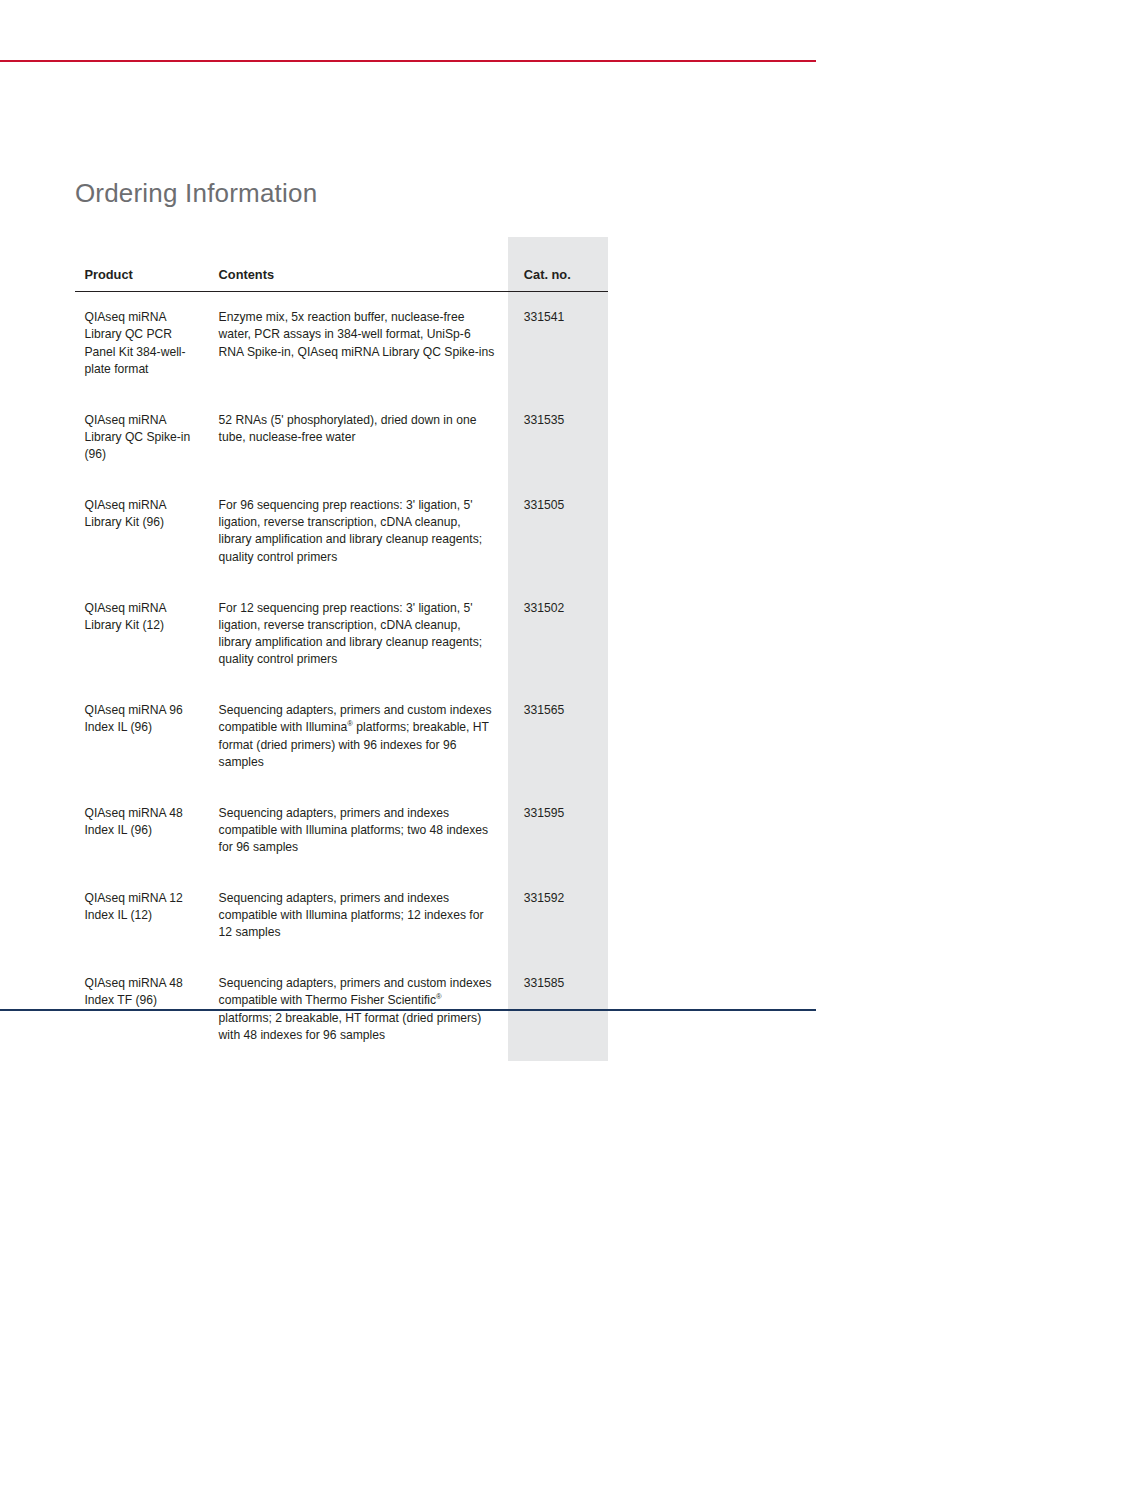Ordering Information
| Product | Contents | Cat. no. |
| --- | --- | --- |
| QIAseq miRNA Library QC PCR Panel Kit 384-well-plate format | Enzyme mix, 5x reaction buffer, nuclease-free water, PCR assays in 384-well format, UniSp-6 RNA Spike-in, QIAseq miRNA Library QC Spike-ins | 331541 |
| QIAseq miRNA Library QC Spike-in (96) | 52 RNAs (5' phosphorylated), dried down in one tube, nuclease-free water | 331535 |
| QIAseq miRNA Library Kit (96) | For 96 sequencing prep reactions: 3' ligation, 5' ligation, reverse transcription, cDNA cleanup, library amplification and library cleanup reagents; quality control primers | 331505 |
| QIAseq miRNA Library Kit (12) | For 12 sequencing prep reactions: 3' ligation, 5' ligation, reverse transcription, cDNA cleanup, library amplification and library cleanup reagents; quality control primers | 331502 |
| QIAseq miRNA 96 Index IL (96) | Sequencing adapters, primers and custom indexes compatible with Illumina ® platforms; breakable, HT format (dried primers) with 96 indexes for 96 samples | 331565 |
| QIAseq miRNA 48 Index IL (96) | Sequencing adapters, primers and indexes compatible with Illumina platforms; two 48 indexes for 96 samples | 331595 |
| QIAseq miRNA 12 Index IL (12) | Sequencing adapters, primers and indexes compatible with Illumina platforms; 12 indexes for 12 samples | 331592 |
| QIAseq miRNA 48 Index TF (96) | Sequencing adapters, primers and custom indexes compatible with Thermo Fisher Scientific ® platforms; 2 breakable, HT format (dried primers) with 48 indexes for 96 samples | 331585 |